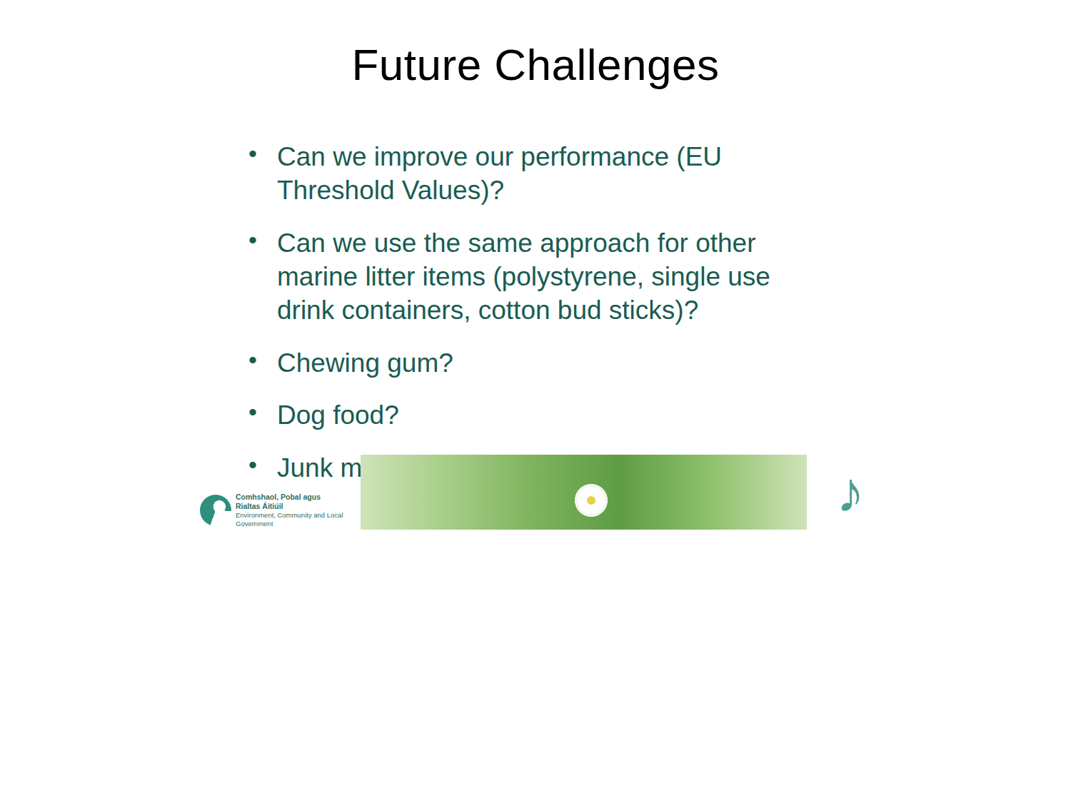Future Challenges
Can we improve our performance (EU Threshold Values)?
Can we use the same approach for other marine litter items (polystyrene, single use drink containers, cotton bud sticks)?
Chewing gum?
Dog food?
Junk mail?
Comhshaol, Pobal agus Rialtas Áitiúil Environment, Community and Local Government
♪